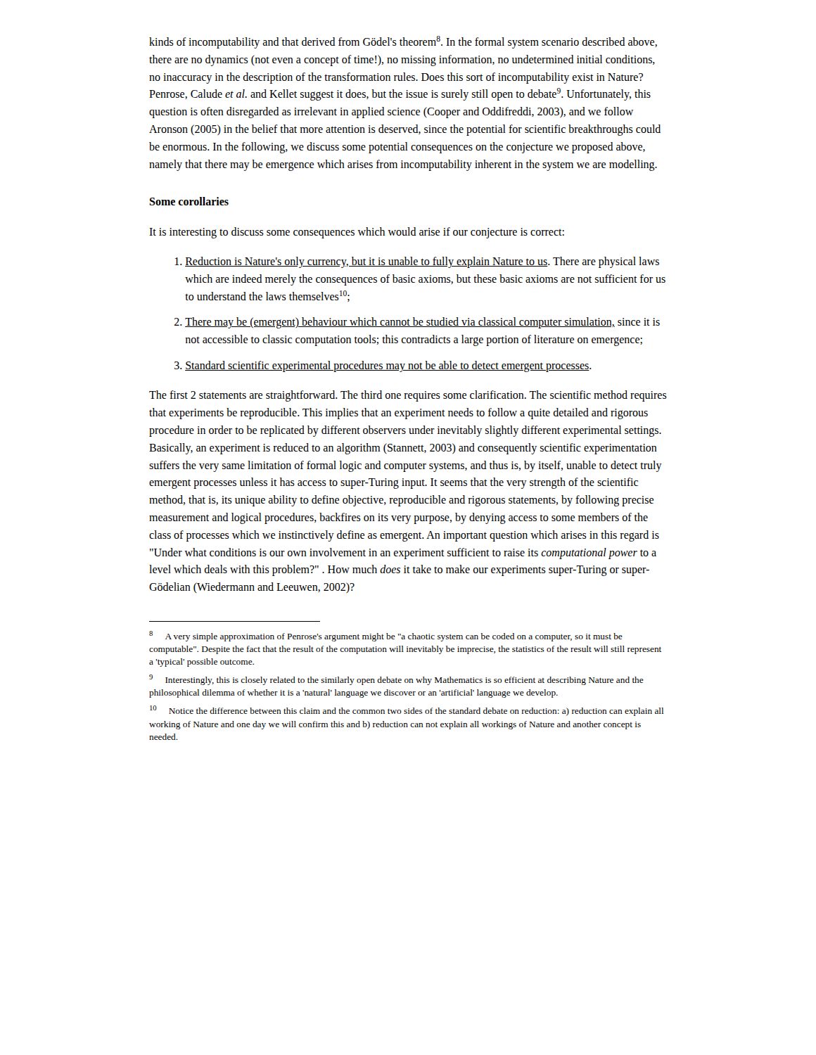kinds of incomputability and that derived from Gödel's theorem8. In the formal system scenario described above, there are no dynamics (not even a concept of time!), no missing information, no undetermined initial conditions, no inaccuracy in the description of the transformation rules. Does this sort of incomputability exist in Nature? Penrose, Calude et al. and Kellet suggest it does, but the issue is surely still open to debate9. Unfortunately, this question is often disregarded as irrelevant in applied science (Cooper and Oddifreddi, 2003), and we follow Aronson (2005) in the belief that more attention is deserved, since the potential for scientific breakthroughs could be enormous. In the following, we discuss some potential consequences on the conjecture we proposed above, namely that there may be emergence which arises from incomputability inherent in the system we are modelling.
Some corollaries
It is interesting to discuss some consequences which would arise if our conjecture is correct:
Reduction is Nature's only currency, but it is unable to fully explain Nature to us. There are physical laws which are indeed merely the consequences of basic axioms, but these basic axioms are not sufficient for us to understand the laws themselves10;
There may be (emergent) behaviour which cannot be studied via classical computer simulation, since it is not accessible to classic computation tools; this contradicts a large portion of literature on emergence;
Standard scientific experimental procedures may not be able to detect emergent processes.
The first 2 statements are straightforward. The third one requires some clarification. The scientific method requires that experiments be reproducible. This implies that an experiment needs to follow a quite detailed and rigorous procedure in order to be replicated by different observers under inevitably slightly different experimental settings. Basically, an experiment is reduced to an algorithm (Stannett, 2003) and consequently scientific experimentation suffers the very same limitation of formal logic and computer systems, and thus is, by itself, unable to detect truly emergent processes unless it has access to super-Turing input. It seems that the very strength of the scientific method, that is, its unique ability to define objective, reproducible and rigorous statements, by following precise measurement and logical procedures, backfires on its very purpose, by denying access to some members of the class of processes which we instinctively define as emergent. An important question which arises in this regard is "Under what conditions is our own involvement in an experiment sufficient to raise its computational power to a level which deals with this problem?" . How much does it take to make our experiments super-Turing or super-Gödelian (Wiedermann and Leeuwen, 2002)?
8 A very simple approximation of Penrose's argument might be "a chaotic system can be coded on a computer, so it must be computable". Despite the fact that the result of the computation will inevitably be imprecise, the statistics of the result will still represent a 'typical' possible outcome.
9 Interestingly, this is closely related to the similarly open debate on why Mathematics is so efficient at describing Nature and the philosophical dilemma of whether it is a 'natural' language we discover or an 'artificial' language we develop.
10 Notice the difference between this claim and the common two sides of the standard debate on reduction: a) reduction can explain all working of Nature and one day we will confirm this and b) reduction can not explain all workings of Nature and another concept is needed.